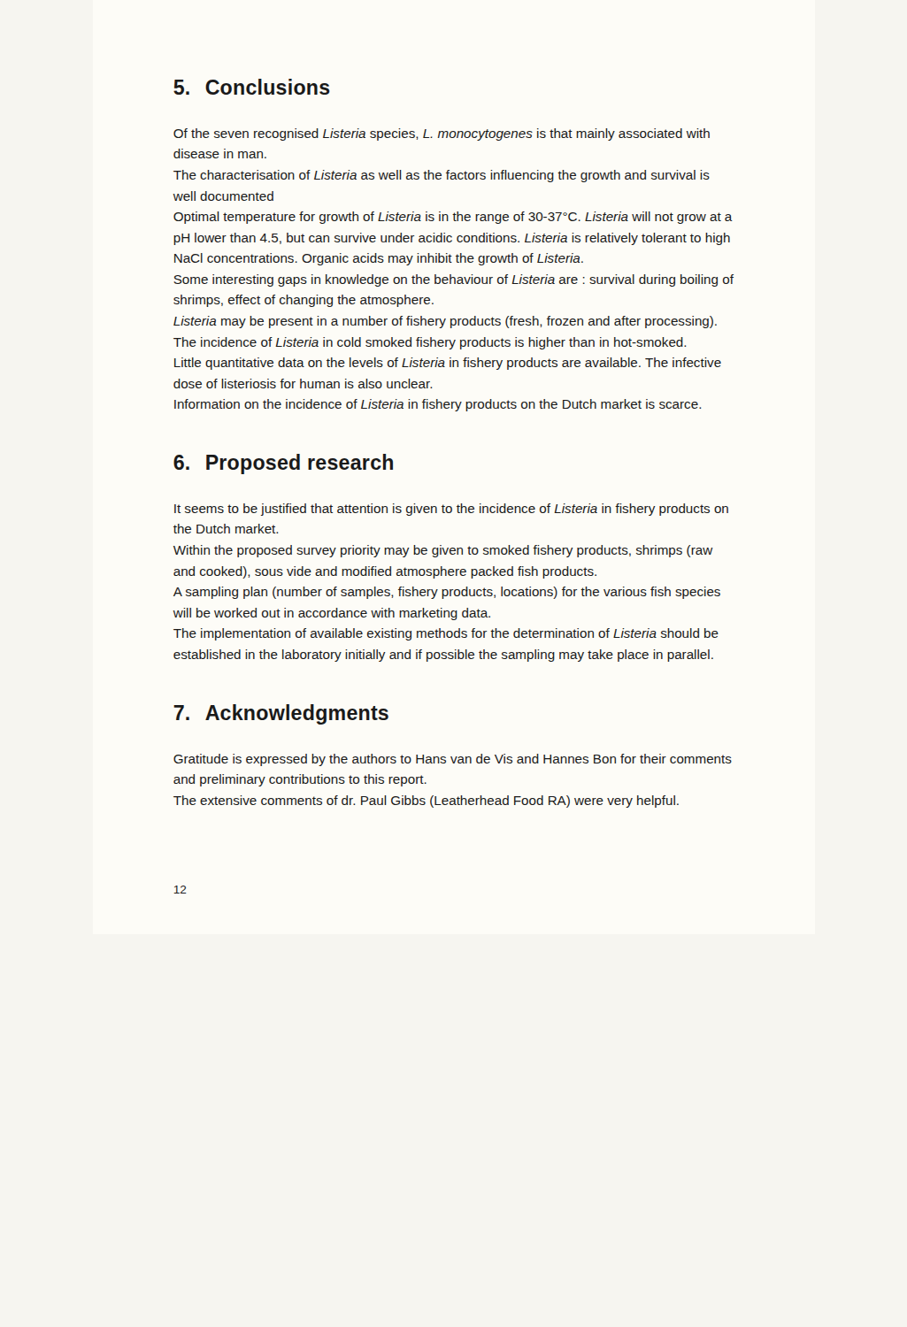5. Conclusions
Of the seven recognised Listeria species, L. monocytogenes is that mainly associated with disease in man.
The characterisation of Listeria as well as the factors influencing the growth and survival is well documented
Optimal temperature for growth of Listeria is in the range of 30-37°C. Listeria will not grow at a pH lower than 4.5, but can survive under acidic conditions. Listeria is relatively tolerant to high NaCl concentrations. Organic acids may inhibit the growth of Listeria.
Some interesting gaps in knowledge on the behaviour of Listeria are : survival during boiling of shrimps, effect of changing the atmosphere.
Listeria may be present in a number of fishery products (fresh, frozen and after processing). The incidence of Listeria in cold smoked fishery products is higher than in hot-smoked.
Little quantitative data on the levels of Listeria in fishery products are available. The infective dose of listeriosis for human is also unclear.
Information on the incidence of Listeria in fishery products on the Dutch market is scarce.
6. Proposed research
It seems to be justified that attention is given to the incidence of Listeria in fishery products on the Dutch market.
Within the proposed survey priority may be given to smoked fishery products, shrimps (raw and cooked), sous vide and modified atmosphere packed fish products.
A sampling plan (number of samples, fishery products, locations) for the various fish species will be worked out in accordance with marketing data.
The implementation of available existing methods for the determination of Listeria should be established in the laboratory initially and if possible the sampling may take place in parallel.
7. Acknowledgments
Gratitude is expressed by the authors to Hans van de Vis and Hannes Bon for their comments and preliminary contributions to this report.
The extensive comments of dr. Paul Gibbs (Leatherhead Food RA) were very helpful.
12